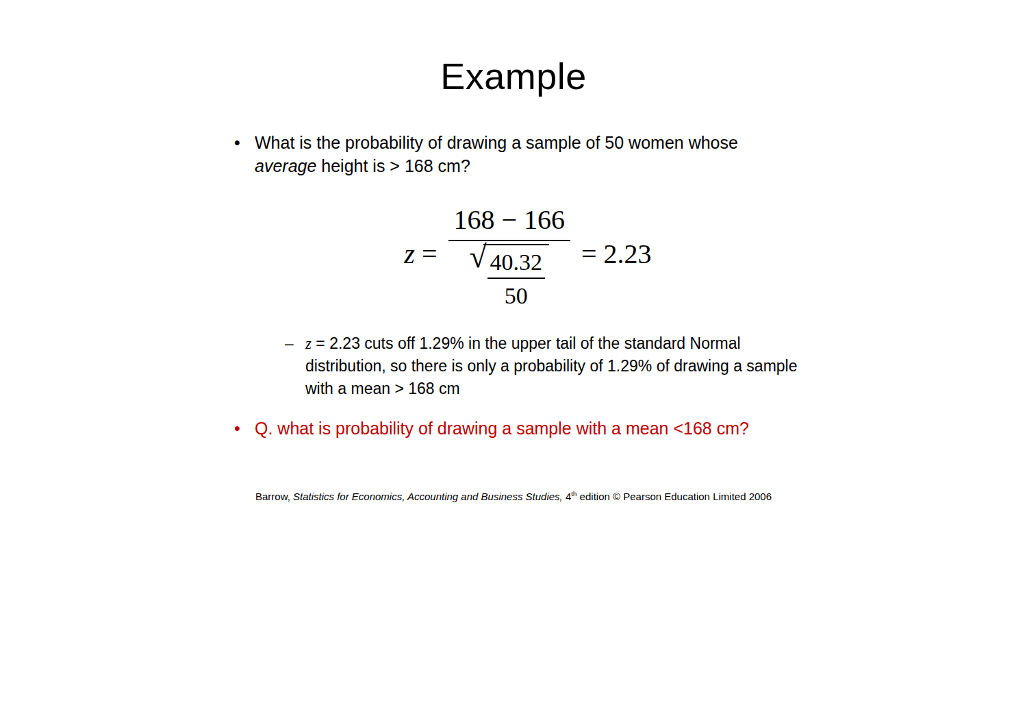Example
What is the probability of drawing a sample of 50 women whose average height is > 168 cm?
z = 168 − 166 40.3250 = 2.23
z = 2.23 cuts off 1.29% in the upper tail of the standard Normal distribution, so there is only a probability of 1.29% of drawing a sample with a mean > 168 cm
Q. what is probability of drawing a sample with a mean <168 cm?
Barrow, Statistics for Economics, Accounting and Business Studies, 4th edition © Pearson Education Limited 2006